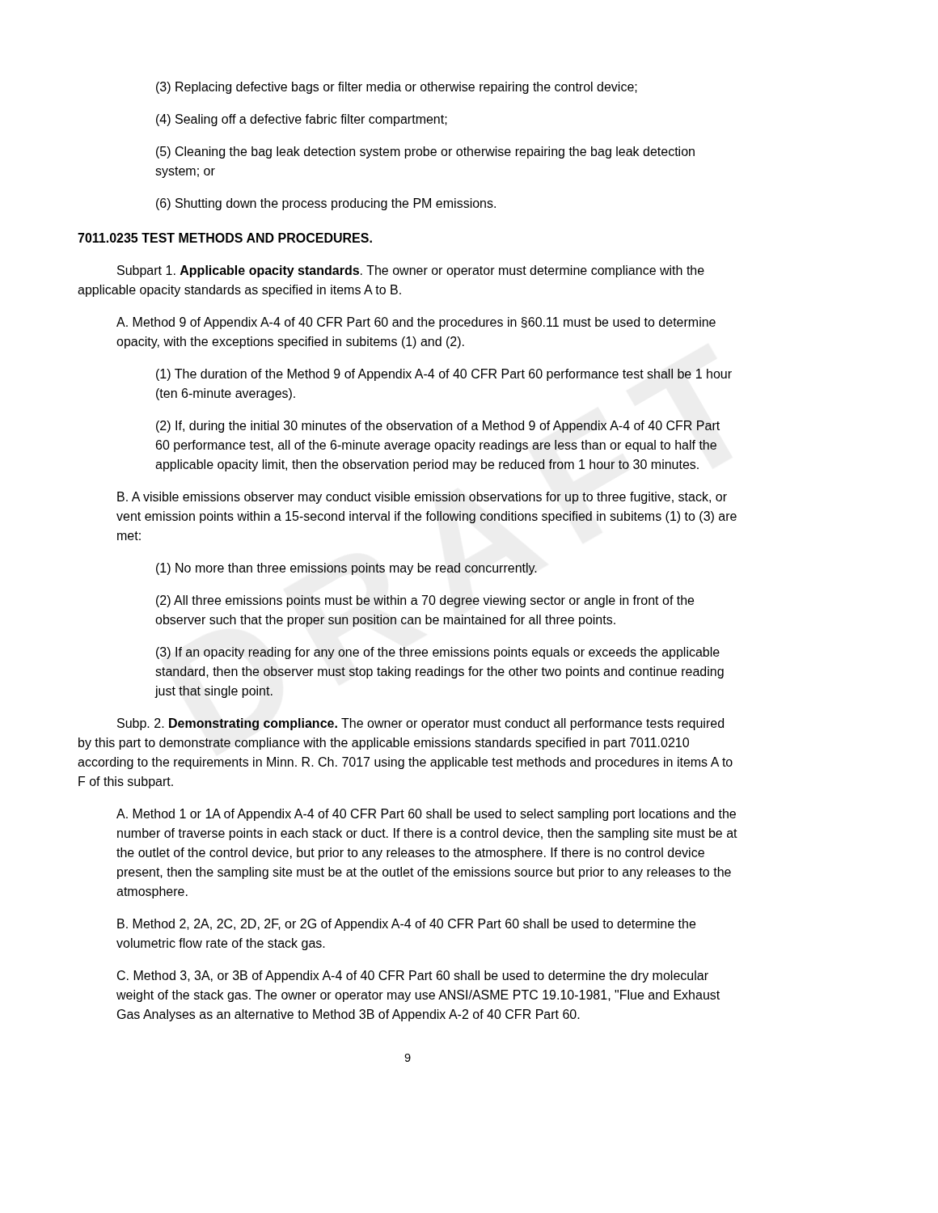DRAFT
(3) Replacing defective bags or filter media or otherwise repairing the control device;
(4) Sealing off a defective fabric filter compartment;
(5) Cleaning the bag leak detection system probe or otherwise repairing the bag leak detection system; or
(6) Shutting down the process producing the PM emissions.
7011.0235 TEST METHODS AND PROCEDURES.
Subpart 1. Applicable opacity standards. The owner or operator must determine compliance with the applicable opacity standards as specified in items A to B.
A. Method 9 of Appendix A-4 of 40 CFR Part 60 and the procedures in §60.11 must be used to determine opacity, with the exceptions specified in subitems (1) and (2).
(1) The duration of the Method 9 of Appendix A-4 of 40 CFR Part 60 performance test shall be 1 hour (ten 6-minute averages).
(2) If, during the initial 30 minutes of the observation of a Method 9 of Appendix A-4 of 40 CFR Part 60 performance test, all of the 6-minute average opacity readings are less than or equal to half the applicable opacity limit, then the observation period may be reduced from 1 hour to 30 minutes.
B. A visible emissions observer may conduct visible emission observations for up to three fugitive, stack, or vent emission points within a 15-second interval if the following conditions specified in subitems (1) to (3) are met:
(1) No more than three emissions points may be read concurrently.
(2) All three emissions points must be within a 70 degree viewing sector or angle in front of the observer such that the proper sun position can be maintained for all three points.
(3) If an opacity reading for any one of the three emissions points equals or exceeds the applicable standard, then the observer must stop taking readings for the other two points and continue reading just that single point.
Subp. 2. Demonstrating compliance. The owner or operator must conduct all performance tests required by this part to demonstrate compliance with the applicable emissions standards specified in part 7011.0210 according to the requirements in Minn. R. Ch. 7017 using the applicable test methods and procedures in items A to F of this subpart.
A. Method 1 or 1A of Appendix A-4 of 40 CFR Part 60 shall be used to select sampling port locations and the number of traverse points in each stack or duct. If there is a control device, then the sampling site must be at the outlet of the control device, but prior to any releases to the atmosphere. If there is no control device present, then the sampling site must be at the outlet of the emissions source but prior to any releases to the atmosphere.
B. Method 2, 2A, 2C, 2D, 2F, or 2G of Appendix A-4 of 40 CFR Part 60 shall be used to determine the volumetric flow rate of the stack gas.
C. Method 3, 3A, or 3B of Appendix A-4 of 40 CFR Part 60 shall be used to determine the dry molecular weight of the stack gas. The owner or operator may use ANSI/ASME PTC 19.10-1981, "Flue and Exhaust Gas Analyses as an alternative to Method 3B of Appendix A-2 of 40 CFR Part 60.
9